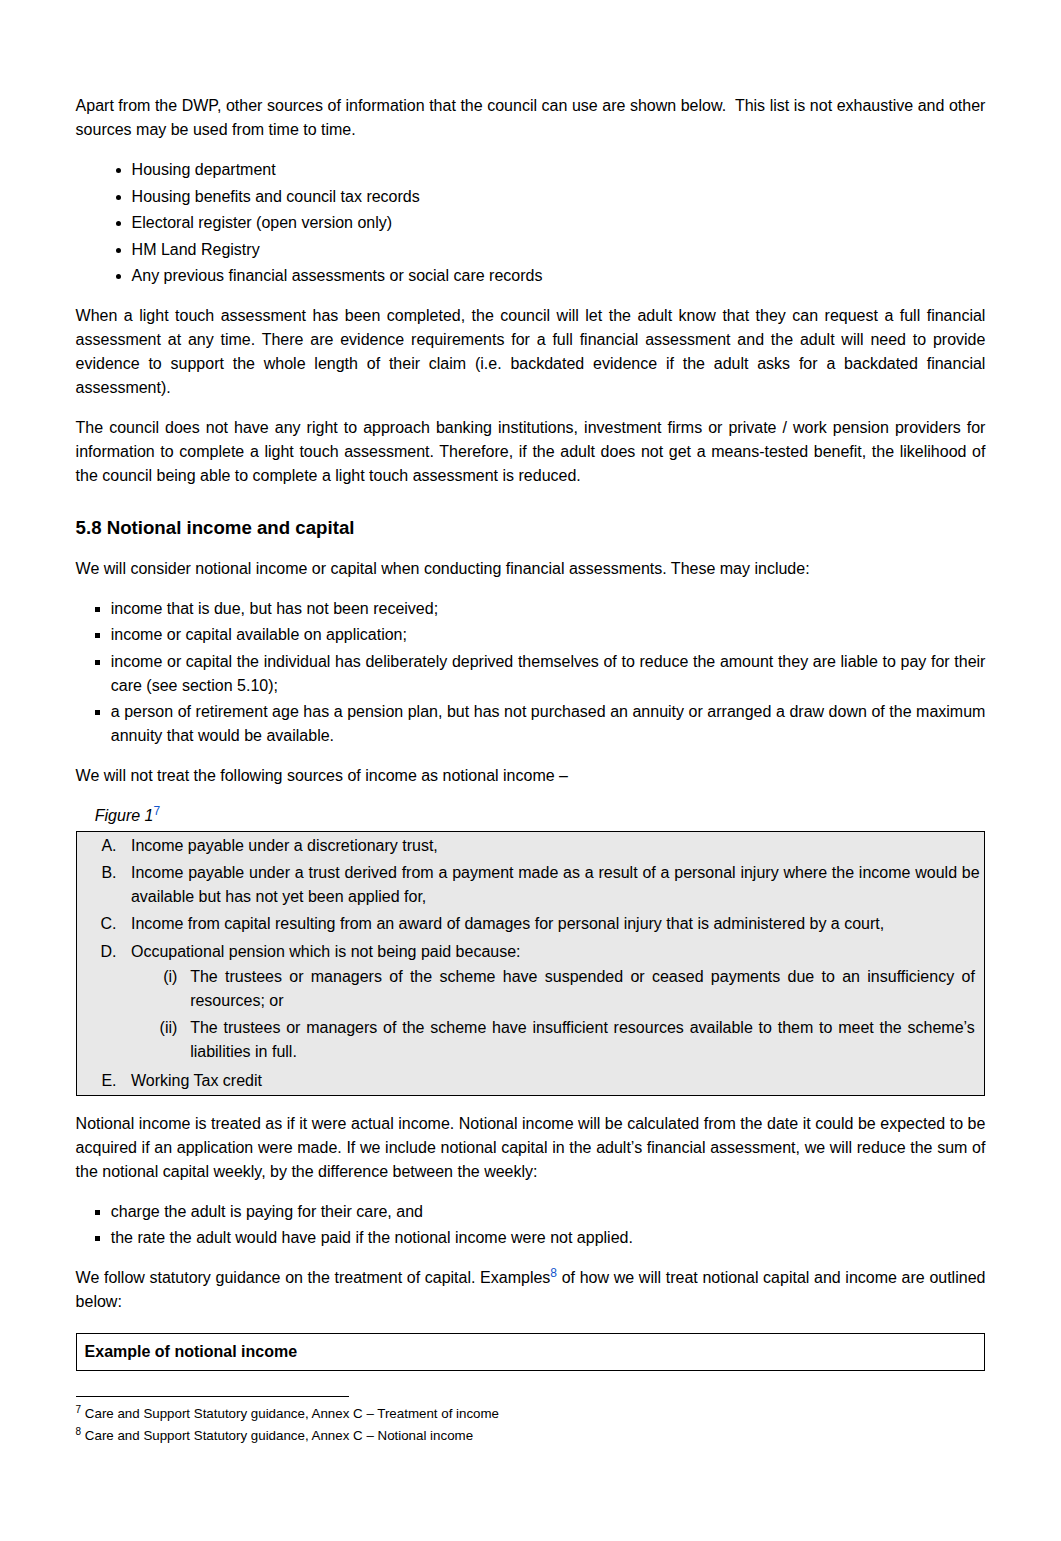Apart from the DWP, other sources of information that the council can use are shown below. This list is not exhaustive and other sources may be used from time to time.
Housing department
Housing benefits and council tax records
Electoral register (open version only)
HM Land Registry
Any previous financial assessments or social care records
When a light touch assessment has been completed, the council will let the adult know that they can request a full financial assessment at any time. There are evidence requirements for a full financial assessment and the adult will need to provide evidence to support the whole length of their claim (i.e. backdated evidence if the adult asks for a backdated financial assessment).
The council does not have any right to approach banking institutions, investment firms or private / work pension providers for information to complete a light touch assessment. Therefore, if the adult does not get a means-tested benefit, the likelihood of the council being able to complete a light touch assessment is reduced.
5.8 Notional income and capital
We will consider notional income or capital when conducting financial assessments. These may include:
income that is due, but has not been received;
income or capital available on application;
income or capital the individual has deliberately deprived themselves of to reduce the amount they are liable to pay for their care (see section 5.10);
a person of retirement age has a pension plan, but has not purchased an annuity or arranged a draw down of the maximum annuity that would be available.
We will not treat the following sources of income as notional income –
Figure 17
| A. | Income payable under a discretionary trust, |
| B. | Income payable under a trust derived from a payment made as a result of a personal injury where the income would be available but has not yet been applied for, |
| C. | Income from capital resulting from an award of damages for personal injury that is administered by a court, |
| D. | Occupational pension which is not being paid because: / (i) / The trustees or managers of the scheme have suspended or ceased payments due to an insufficiency of resources; or / / (ii) / The trustees or managers of the scheme have insufficient resources available to them to meet the scheme’s liabilities in full. / |
| E. | Working Tax credit |
Notional income is treated as if it were actual income. Notional income will be calculated from the date it could be expected to be acquired if an application were made. If we include notional capital in the adult’s financial assessment, we will reduce the sum of the notional capital weekly, by the difference between the weekly:
charge the adult is paying for their care, and
the rate the adult would have paid if the notional income were not applied.
We follow statutory guidance on the treatment of capital. Examples8 of how we will treat notional capital and income are outlined below:
Example of notional income
7 Care and Support Statutory guidance, Annex C – Treatment of income
8 Care and Support Statutory guidance, Annex C – Notional income